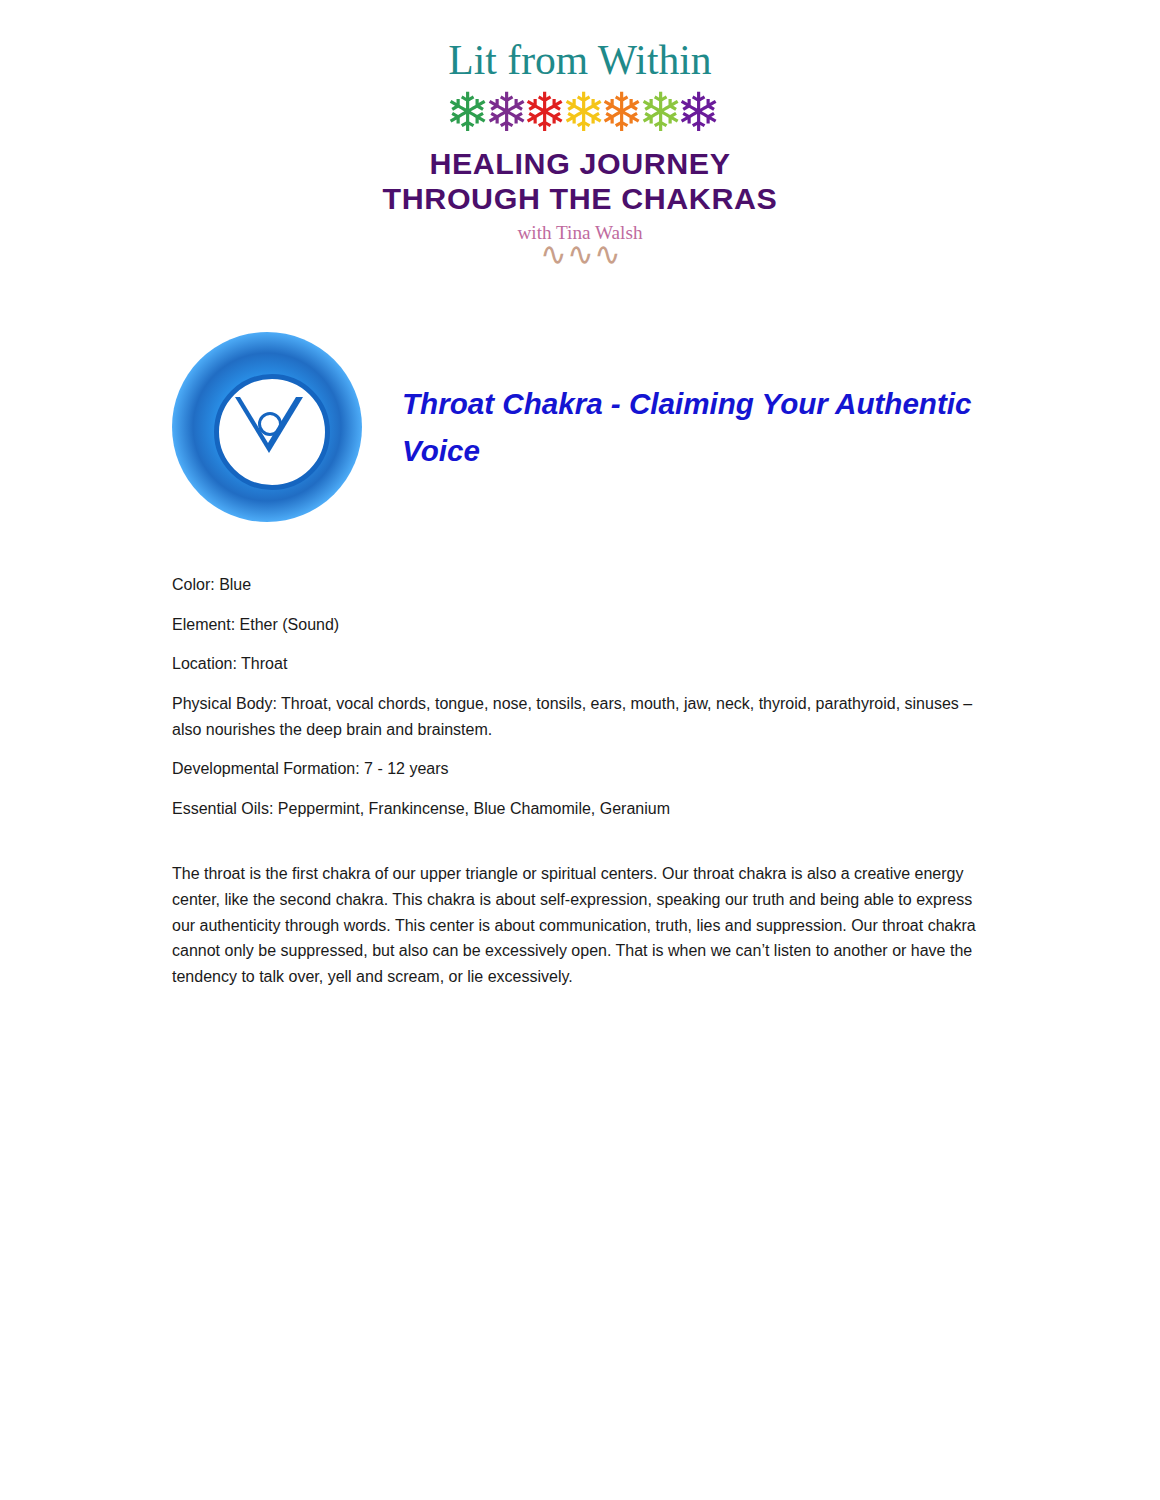Lit from Within
❄❄❄❄❄❄❄
HEALING JOURNEY
THROUGH THE CHAKRAS
with Tina Walsh
∿∿∿
Throat Chakra - Claiming Your Authentic Voice
Color: Blue
Element: Ether (Sound)
Location: Throat
Physical Body: Throat, vocal chords, tongue, nose, tonsils, ears, mouth, jaw, neck, thyroid, parathyroid, sinuses – also nourishes the deep brain and brainstem.
Developmental Formation: 7 - 12 years
Essential Oils: Peppermint, Frankincense, Blue Chamomile, Geranium
The throat is the first chakra of our upper triangle or spiritual centers. Our throat chakra is also a creative energy center, like the second chakra. This chakra is about self-expression, speaking our truth and being able to express our authenticity through words. This center is about communication, truth, lies and suppression. Our throat chakra cannot only be suppressed, but also can be excessively open. That is when we can’t listen to another or have the tendency to talk over, yell and scream, or lie excessively.